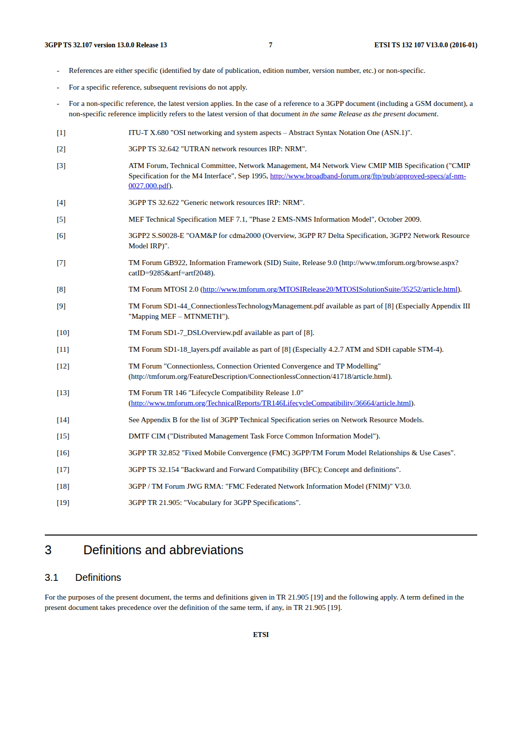3GPP TS 32.107 version 13.0.0 Release 13 7 ETSI TS 132 107 V13.0.0 (2016-01)
References are either specific (identified by date of publication, edition number, version number, etc.) or non-specific.
For a specific reference, subsequent revisions do not apply.
For a non-specific reference, the latest version applies. In the case of a reference to a 3GPP document (including a GSM document), a non-specific reference implicitly refers to the latest version of that document in the same Release as the present document.
| [1] | ITU-T X.680 "OSI networking and system aspects – Abstract Syntax Notation One (ASN.1)". |
| [2] | 3GPP TS 32.642 "UTRAN network resources IRP: NRM". |
| [3] | ATM Forum, Technical Committee, Network Management, M4 Network View CMIP MIB Specification ("CMIP Specification for the M4 Interface", Sep 1995, http://www.broadband-forum.org/ftp/pub/approved-specs/af-nm-0027.000.pdf ). |
| [4] | 3GPP TS 32.622 "Generic network resources IRP: NRM". |
| [5] | MEF Technical Specification MEF 7.1, "Phase 2 EMS-NMS Information Model", October 2009. |
| [6] | 3GPP2 S.S0028-E "OAM&P for cdma2000 (Overview, 3GPP R7 Delta Specification, 3GPP2 Network Resource Model IRP)". |
| [7] | TM Forum GB922, Information Framework (SID) Suite, Release 9.0 (http://www.tmforum.org/browse.aspx?catID=9285&artf=artf2048). |
| [8] | TM Forum MTOSI 2.0 ( http://www.tmforum.org/MTOSIRelease20/MTOSISolutionSuite/35252/article.html ). |
| [9] | TM Forum SD1-44_ConnectionlessTechnologyManagement.pdf available as part of [8] (Especially Appendix III "Mapping MEF – MTNMETH"). |
| [10] | TM Forum SD1-7_DSLOverview.pdf available as part of [8]. |
| [11] | TM Forum SD1-18_layers.pdf available as part of [8] (Especially 4.2.7 ATM and SDH capable STM-4). |
| [12] | TM Forum "Connectionless, Connection Oriented Convergence and TP Modelling" (http://tmforum.org/FeatureDescription/ConnectionlessConnection/41718/article.html). |
| [13] | TM Forum TR 146 "Lifecycle Compatibility Release 1.0" ( http://www.tmforum.org/TechnicalReports/TR146LifecycleCompatibility/36664/article.html ). |
| [14] | See Appendix B for the list of 3GPP Technical Specification series on Network Resource Models. |
| [15] | DMTF CIM ("Distributed Management Task Force Common Information Model"). |
| [16] | 3GPP TR 32.852 "Fixed Mobile Convergence (FMC) 3GPP/TM Forum Model Relationships & Use Cases". |
| [17] | 3GPP TS 32.154 "Backward and Forward Compatibility (BFC); Concept and definitions". |
| [18] | 3GPP / TM Forum JWG RMA: "FMC Federated Network Information Model (FNIM)" V3.0. |
| [19] | 3GPP TR 21.905: "Vocabulary for 3GPP Specifications". |
3 Definitions and abbreviations
3.1 Definitions
For the purposes of the present document, the terms and definitions given in TR 21.905 [19] and the following apply. A term defined in the present document takes precedence over the definition of the same term, if any, in TR 21.905 [19].
ETSI